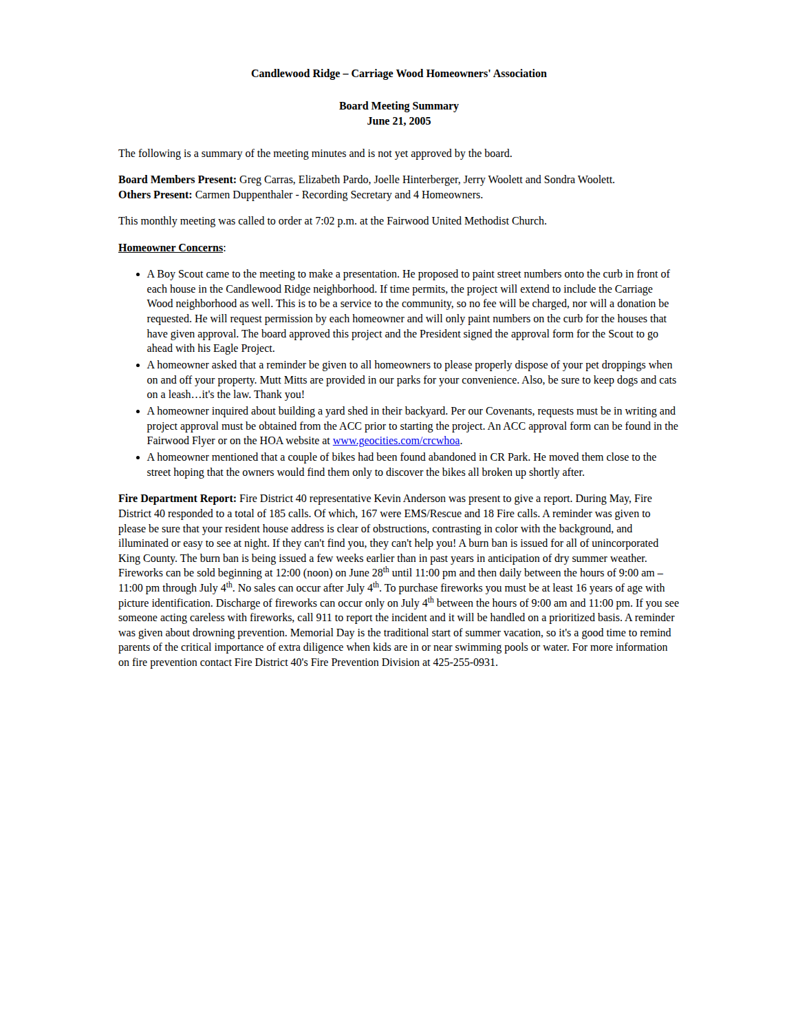Candlewood Ridge – Carriage Wood Homeowners' Association
Board Meeting Summary
June 21, 2005
The following is a summary of the meeting minutes and is not yet approved by the board.
Board Members Present: Greg Carras, Elizabeth Pardo, Joelle Hinterberger, Jerry Woolett and Sondra Woolett.
Others Present: Carmen Duppenthaler - Recording Secretary and 4 Homeowners.
This monthly meeting was called to order at 7:02 p.m. at the Fairwood United Methodist Church.
Homeowner Concerns:
A Boy Scout came to the meeting to make a presentation. He proposed to paint street numbers onto the curb in front of each house in the Candlewood Ridge neighborhood. If time permits, the project will extend to include the Carriage Wood neighborhood as well. This is to be a service to the community, so no fee will be charged, nor will a donation be requested. He will request permission by each homeowner and will only paint numbers on the curb for the houses that have given approval. The board approved this project and the President signed the approval form for the Scout to go ahead with his Eagle Project.
A homeowner asked that a reminder be given to all homeowners to please properly dispose of your pet droppings when on and off your property. Mutt Mitts are provided in our parks for your convenience. Also, be sure to keep dogs and cats on a leash…it's the law. Thank you!
A homeowner inquired about building a yard shed in their backyard. Per our Covenants, requests must be in writing and project approval must be obtained from the ACC prior to starting the project. An ACC approval form can be found in the Fairwood Flyer or on the HOA website at www.geocities.com/crcwhoa.
A homeowner mentioned that a couple of bikes had been found abandoned in CR Park. He moved them close to the street hoping that the owners would find them only to discover the bikes all broken up shortly after.
Fire Department Report: Fire District 40 representative Kevin Anderson was present to give a report. During May, Fire District 40 responded to a total of 185 calls. Of which, 167 were EMS/Rescue and 18 Fire calls. A reminder was given to please be sure that your resident house address is clear of obstructions, contrasting in color with the background, and illuminated or easy to see at night. If they can't find you, they can't help you! A burn ban is issued for all of unincorporated King County. The burn ban is being issued a few weeks earlier than in past years in anticipation of dry summer weather. Fireworks can be sold beginning at 12:00 (noon) on June 28th until 11:00 pm and then daily between the hours of 9:00 am – 11:00 pm through July 4th. No sales can occur after July 4th. To purchase fireworks you must be at least 16 years of age with picture identification. Discharge of fireworks can occur only on July 4th between the hours of 9:00 am and 11:00 pm. If you see someone acting careless with fireworks, call 911 to report the incident and it will be handled on a prioritized basis. A reminder was given about drowning prevention. Memorial Day is the traditional start of summer vacation, so it's a good time to remind parents of the critical importance of extra diligence when kids are in or near swimming pools or water. For more information on fire prevention contact Fire District 40's Fire Prevention Division at 425-255-0931.